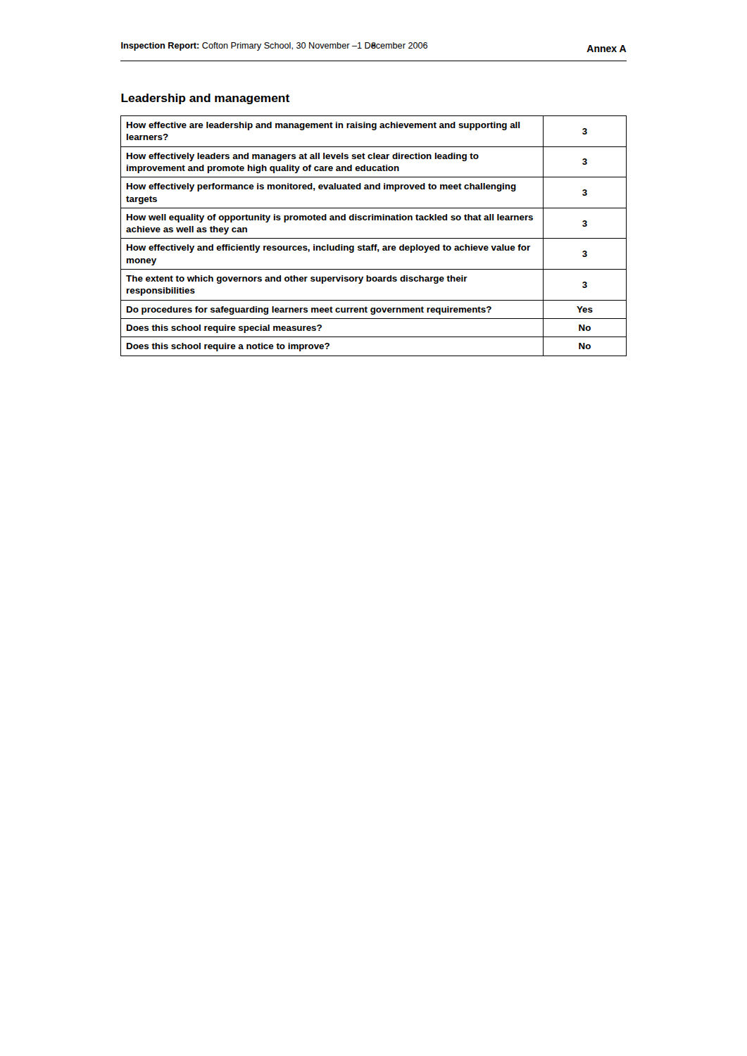Inspection Report: Cofton Primary School, 30 November –1 December 2006 8
Annex A
Leadership and management
| How effective are leadership and management in raising achievement and supporting all learners? | 3 |
| How effectively leaders and managers at all levels set clear direction leading to improvement and promote high quality of care and education | 3 |
| How effectively performance is monitored, evaluated and improved to meet challenging targets | 3 |
| How well equality of opportunity is promoted and discrimination tackled so that all learners achieve as well as they can | 3 |
| How effectively and efficiently resources, including staff, are deployed to achieve value for money | 3 |
| The extent to which governors and other supervisory boards discharge their responsibilities | 3 |
| Do procedures for safeguarding learners meet current government requirements? | Yes |
| Does this school require special measures? | No |
| Does this school require a notice to improve? | No |